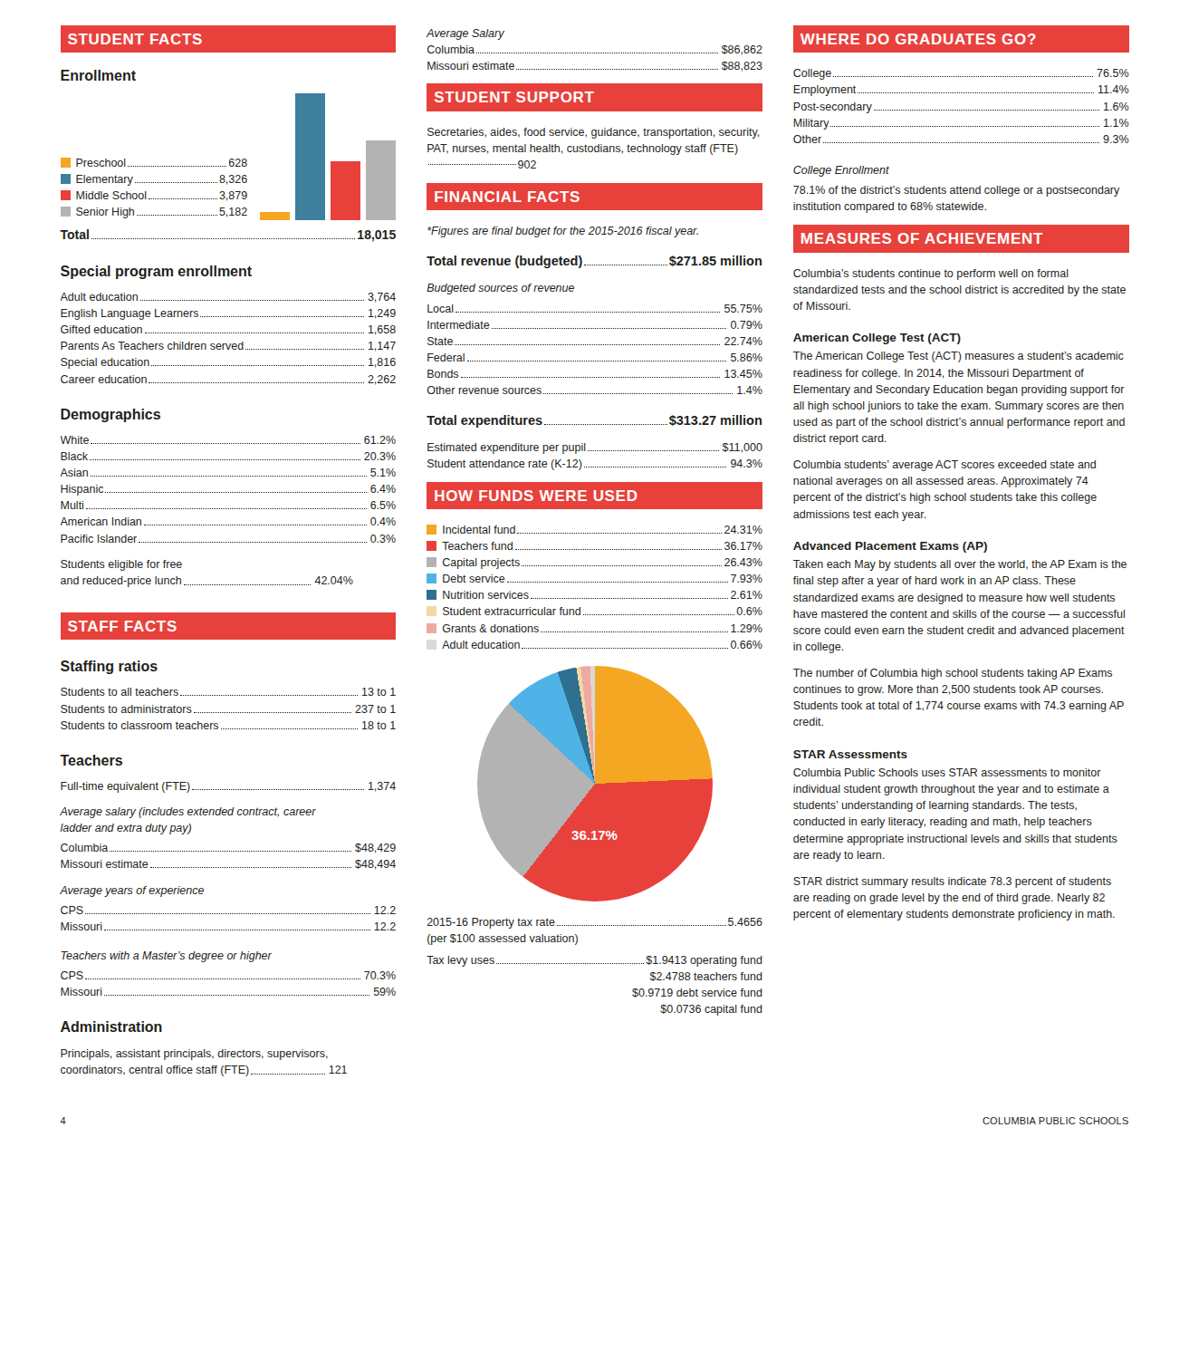Student Facts
Enrollment
Preschool 628
Elementary 8,326
Middle School 3,879
Senior High 5,182
Total 18,015
Special program enrollment
Adult education 3,764
English Language Learners 1,249
Gifted education 1,658
Parents As Teachers children served 1,147
Special education 1,816
Career education 2,262
Demographics
White 61.2%
Black 20.3%
Asian 5.1%
Hispanic 6.4%
Multi 6.5%
American Indian 0.4%
Pacific Islander 0.3%
Students eligible for free
and reduced-price lunch 42.04%
Staff Facts
Staffing ratios
Students to all teachers 13 to 1
Students to administrators 237 to 1
Students to classroom teachers 18 to 1
Teachers
Full-time equivalent (FTE) 1,374
Average salary (includes extended contract, career
ladder and extra duty pay)
Columbia $48,429
Missouri estimate $48,494
Average years of experience
CPS 12.2
Missouri 12.2
Teachers with a Master’s degree or higher
CPS 70.3%
Missouri 59%
Administration
Principals, assistant principals, directors, supervisors,
coordinators, central office staff (FTE) 121
Average Salary
Columbia $86,862
Missouri estimate $88,823
Student Support
Secretaries, aides, food service, guidance, transportation, security, PAT, nurses, mental health, custodians, technology staff (FTE) 902
Financial Facts
*Figures are final budget for the 2015-2016 fiscal year.
Total revenue (budgeted) $271.85 million
Budgeted sources of revenue
Local 55.75%
Intermediate 0.79%
State 22.74%
Federal 5.86%
Bonds 13.45%
Other revenue sources 1.4%
Total expenditures $313.27 million
Estimated expenditure per pupil $11,000
Student attendance rate (K-12) 94.3%
How Funds Were Used
Incidental fund 24.31%
Teachers fund 36.17%
Capital projects 26.43%
Debt service 7.93%
Nutrition services 2.61%
Student extracurricular fund 0.6%
Grants & donations 1.29%
Adult education 0.66%
36.17%
2015-16 Property tax rate 5.4656
(per $100 assessed valuation)
Tax levy uses $1.9413 operating fund
$2.4788 teachers fund
$0.9719 debt service fund
$0.0736 capital fund
Where Do Graduates Go?
College 76.5%
Employment 11.4%
Post-secondary 1.6%
Military 1.1%
Other 9.3%
College Enrollment
78.1% of the district’s students attend college or a postsecondary institution compared to 68% statewide.
Measures of Achievement
Columbia’s students continue to perform well on formal standardized tests and the school district is accredited by the state of Missouri.
American College Test (ACT)
The American College Test (ACT) measures a student’s academic readiness for college. In 2014, the Missouri Department of Elementary and Secondary Education began providing support for all high school juniors to take the exam. Summary scores are then used as part of the school district’s annual performance report and district report card.
Columbia students’ average ACT scores exceeded state and national averages on all assessed areas. Approximately 74 percent of the district’s high school students take this college admissions test each year.
Advanced Placement Exams (AP)
Taken each May by students all over the world, the AP Exam is the final step after a year of hard work in an AP class. These standardized exams are designed to measure how well students have mastered the content and skills of the course — a successful score could even earn the student credit and advanced placement in college.
The number of Columbia high school students taking AP Exams continues to grow. More than 2,500 students took AP courses. Students took at total of 1,774 course exams with 74.3 earning AP credit.
STAR Assessments
Columbia Public Schools uses STAR assessments to monitor individual student growth throughout the year and to estimate a students’ understanding of learning standards. The tests, conducted in early literacy, reading and math, help teachers determine appropriate instructional levels and skills that students are ready to learn.
STAR district summary results indicate 78.3 percent of students are reading on grade level by the end of third grade. Nearly 82 percent of elementary students demonstrate proficiency in math.
4 Columbia Public Schools